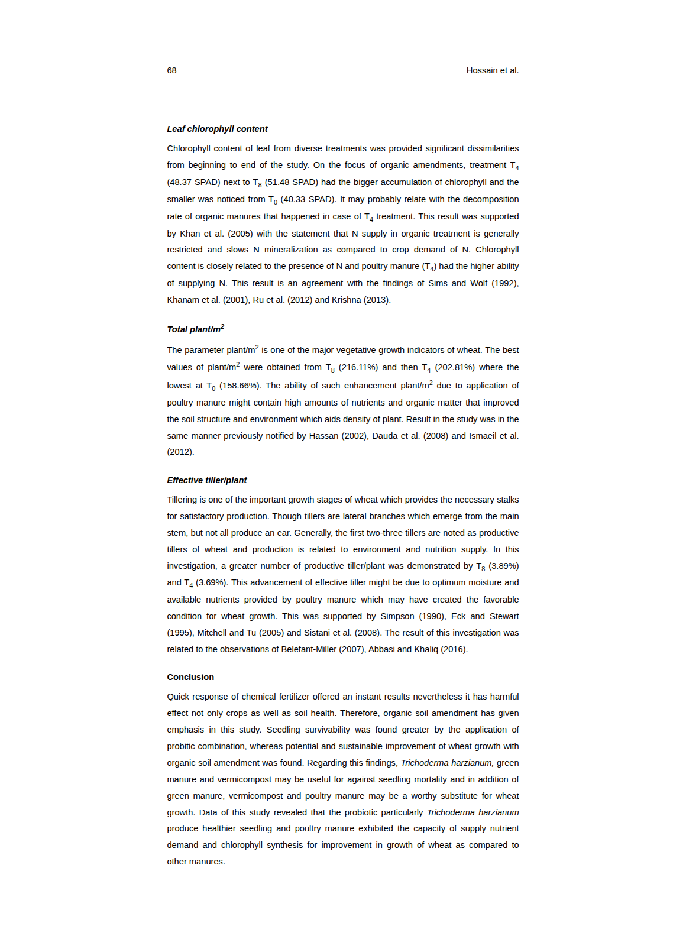68
Hossain et al.
Leaf chlorophyll content
Chlorophyll content of leaf from diverse treatments was provided significant dissimilarities from beginning to end of the study. On the focus of organic amendments, treatment T4 (48.37 SPAD) next to T8 (51.48 SPAD) had the bigger accumulation of chlorophyll and the smaller was noticed from T0 (40.33 SPAD). It may probably relate with the decomposition rate of organic manures that happened in case of T4 treatment. This result was supported by Khan et al. (2005) with the statement that N supply in organic treatment is generally restricted and slows N mineralization as compared to crop demand of N. Chlorophyll content is closely related to the presence of N and poultry manure (T4) had the higher ability of supplying N. This result is an agreement with the findings of Sims and Wolf (1992), Khanam et al. (2001), Ru et al. (2012) and Krishna (2013).
Total plant/m2
The parameter plant/m2 is one of the major vegetative growth indicators of wheat. The best values of plant/m2 were obtained from T8 (216.11%) and then T4 (202.81%) where the lowest at T0 (158.66%). The ability of such enhancement plant/m2 due to application of poultry manure might contain high amounts of nutrients and organic matter that improved the soil structure and environment which aids density of plant. Result in the study was in the same manner previously notified by Hassan (2002), Dauda et al. (2008) and Ismaeil et al. (2012).
Effective tiller/plant
Tillering is one of the important growth stages of wheat which provides the necessary stalks for satisfactory production. Though tillers are lateral branches which emerge from the main stem, but not all produce an ear. Generally, the first two-three tillers are noted as productive tillers of wheat and production is related to environment and nutrition supply. In this investigation, a greater number of productive tiller/plant was demonstrated by T8 (3.89%) and T4 (3.69%). This advancement of effective tiller might be due to optimum moisture and available nutrients provided by poultry manure which may have created the favorable condition for wheat growth. This was supported by Simpson (1990), Eck and Stewart (1995), Mitchell and Tu (2005) and Sistani et al. (2008). The result of this investigation was related to the observations of Belefant-Miller (2007), Abbasi and Khaliq (2016).
Conclusion
Quick response of chemical fertilizer offered an instant results nevertheless it has harmful effect not only crops as well as soil health. Therefore, organic soil amendment has given emphasis in this study. Seedling survivability was found greater by the application of probitic combination, whereas potential and sustainable improvement of wheat growth with organic soil amendment was found. Regarding this findings, Trichoderma harzianum, green manure and vermicompost may be useful for against seedling mortality and in addition of green manure, vermicompost and poultry manure may be a worthy substitute for wheat growth. Data of this study revealed that the probiotic particularly Trichoderma harzianum produce healthier seedling and poultry manure exhibited the capacity of supply nutrient demand and chlorophyll synthesis for improvement in growth of wheat as compared to other manures.